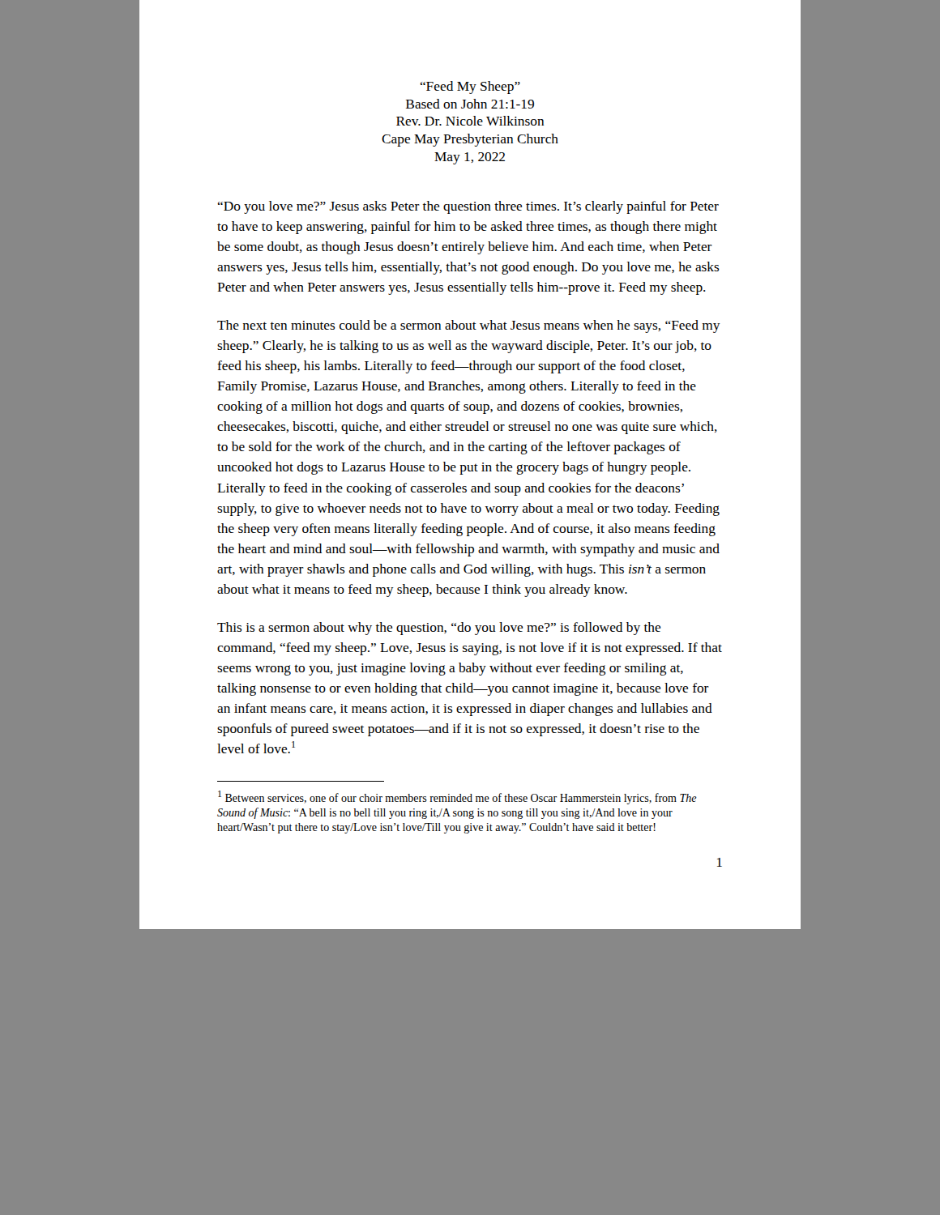“Feed My Sheep”
Based on John 21:1-19
Rev. Dr. Nicole Wilkinson
Cape May Presbyterian Church
May 1, 2022
“Do you love me?” Jesus asks Peter the question three times. It’s clearly painful for Peter to have to keep answering, painful for him to be asked three times, as though there might be some doubt, as though Jesus doesn’t entirely believe him. And each time, when Peter answers yes, Jesus tells him, essentially, that’s not good enough. Do you love me, he asks Peter and when Peter answers yes, Jesus essentially tells him--prove it. Feed my sheep.
The next ten minutes could be a sermon about what Jesus means when he says, “Feed my sheep.” Clearly, he is talking to us as well as the wayward disciple, Peter. It’s our job, to feed his sheep, his lambs. Literally to feed—through our support of the food closet, Family Promise, Lazarus House, and Branches, among others. Literally to feed in the cooking of a million hot dogs and quarts of soup, and dozens of cookies, brownies, cheesecakes, biscotti, quiche, and either streudel or streusel no one was quite sure which, to be sold for the work of the church, and in the carting of the leftover packages of uncooked hot dogs to Lazarus House to be put in the grocery bags of hungry people. Literally to feed in the cooking of casseroles and soup and cookies for the deacons’ supply, to give to whoever needs not to have to worry about a meal or two today. Feeding the sheep very often means literally feeding people. And of course, it also means feeding the heart and mind and soul—with fellowship and warmth, with sympathy and music and art, with prayer shawls and phone calls and God willing, with hugs. This isn’t a sermon about what it means to feed my sheep, because I think you already know.
This is a sermon about why the question, “do you love me?” is followed by the command, “feed my sheep.” Love, Jesus is saying, is not love if it is not expressed. If that seems wrong to you, just imagine loving a baby without ever feeding or smiling at, talking nonsense to or even holding that child—you cannot imagine it, because love for an infant means care, it means action, it is expressed in diaper changes and lullabies and spoonfuls of pureed sweet potatoes—and if it is not so expressed, it doesn’t rise to the level of love.1
1 Between services, one of our choir members reminded me of these Oscar Hammerstein lyrics, from The Sound of Music: “A bell is no bell till you ring it,/A song is no song till you sing it,/And love in your heart/Wasn’t put there to stay/Love isn’t love/Till you give it away.” Couldn’t have said it better!
1